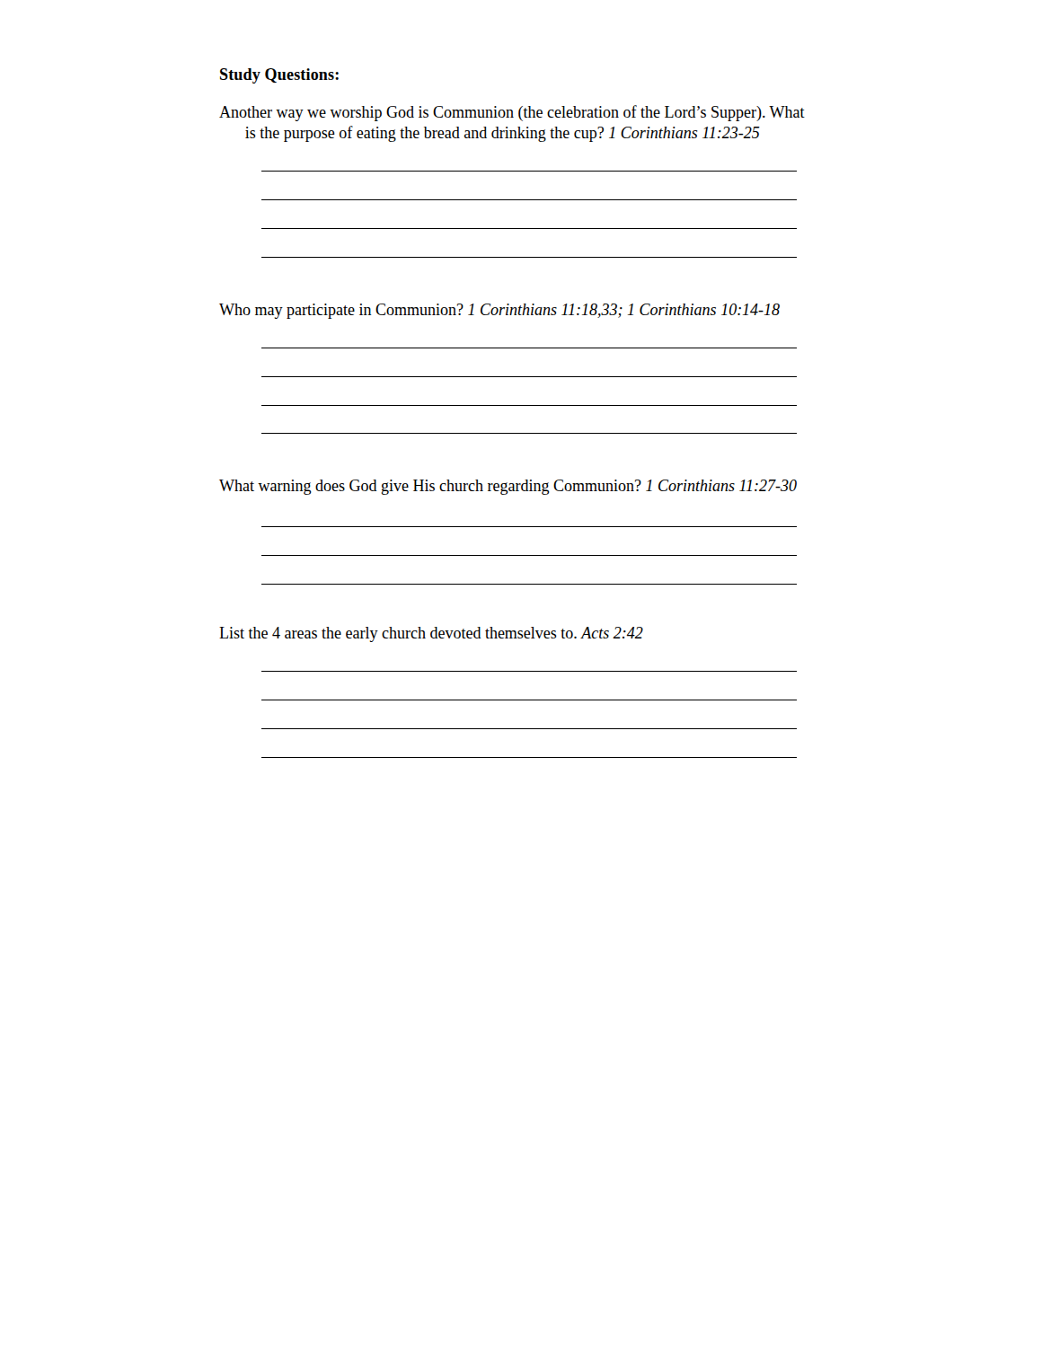Study Questions:
Another way we worship God is Communion (the celebration of the Lord’s Supper). What is the purpose of eating the bread and drinking the cup? 1 Corinthians 11:23-25
Who may participate in Communion? 1 Corinthians 11:18,33; 1 Corinthians 10:14-18
What warning does God give His church regarding Communion? 1 Corinthians 11:27-30
List the 4 areas the early church devoted themselves to. Acts 2:42